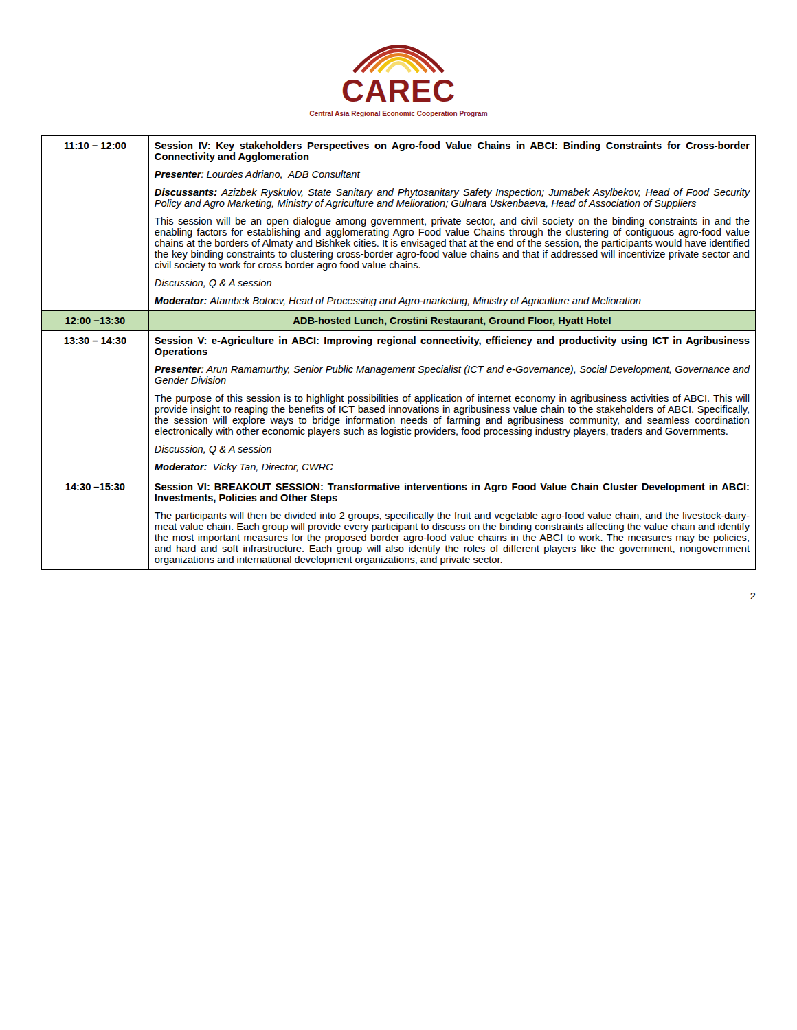CAREC
Central Asia Regional Economic Cooperation Program
| 11:10 − 12:00 | Session IV: Key stakeholders Perspectives on Agro-food Value Chains in ABCI: Binding Constraints for Cross-border Connectivity and Agglomeration Presenter : Lourdes Adriano, ADB Consultant Discussants: Azizbek Ryskulov, State Sanitary and Phytosanitary Safety Inspection; Jumabek Asylbekov, Head of Food Security Policy and Agro Marketing, Ministry of Agriculture and Melioration; Gulnara Uskenbaeva, Head of Association of Suppliers This session will be an open dialogue among government, private sector, and civil society on the binding constraints in and the enabling factors for establishing and agglomerating Agro Food value Chains through the clustering of contiguous agro-food value chains at the borders of Almaty and Bishkek cities. It is envisaged that at the end of the session, the participants would have identified the key binding constraints to clustering cross-border agro-food value chains and that if addressed will incentivize private sector and civil society to work for cross border agro food value chains. Discussion, Q & A session Moderator: Atambek Botoev, Head of Processing and Agro-marketing, Ministry of Agriculture and Melioration |
| 12:00 −13:30 | ADB-hosted Lunch, Crostini Restaurant, Ground Floor, Hyatt Hotel |
| 13:30 – 14:30 | Session V: e-Agriculture in ABCI: Improving regional connectivity, efficiency and productivity using ICT in Agribusiness Operations Presenter : Arun Ramamurthy, Senior Public Management Specialist (ICT and e-Governance), Social Development, Governance and Gender Division The purpose of this session is to highlight possibilities of application of internet economy in agribusiness activities of ABCI. This will provide insight to reaping the benefits of ICT based innovations in agribusiness value chain to the stakeholders of ABCI. Specifically, the session will explore ways to bridge information needs of farming and agribusiness community, and seamless coordination electronically with other economic players such as logistic providers, food processing industry players, traders and Governments. Discussion, Q & A session Moderator: Vicky Tan, Director, CWRC |
| 14:30 –15:30 | Session VI: BREAKOUT SESSION: Transformative interventions in Agro Food Value Chain Cluster Development in ABCI: Investments, Policies and Other Steps The participants will then be divided into 2 groups, specifically the fruit and vegetable agro-food value chain, and the livestock-dairy-meat value chain. Each group will provide every participant to discuss on the binding constraints affecting the value chain and identify the most important measures for the proposed border agro-food value chains in the ABCI to work. The measures may be policies, and hard and soft infrastructure. Each group will also identify the roles of different players like the government, nongovernment organizations and international development organizations, and private sector. |
2